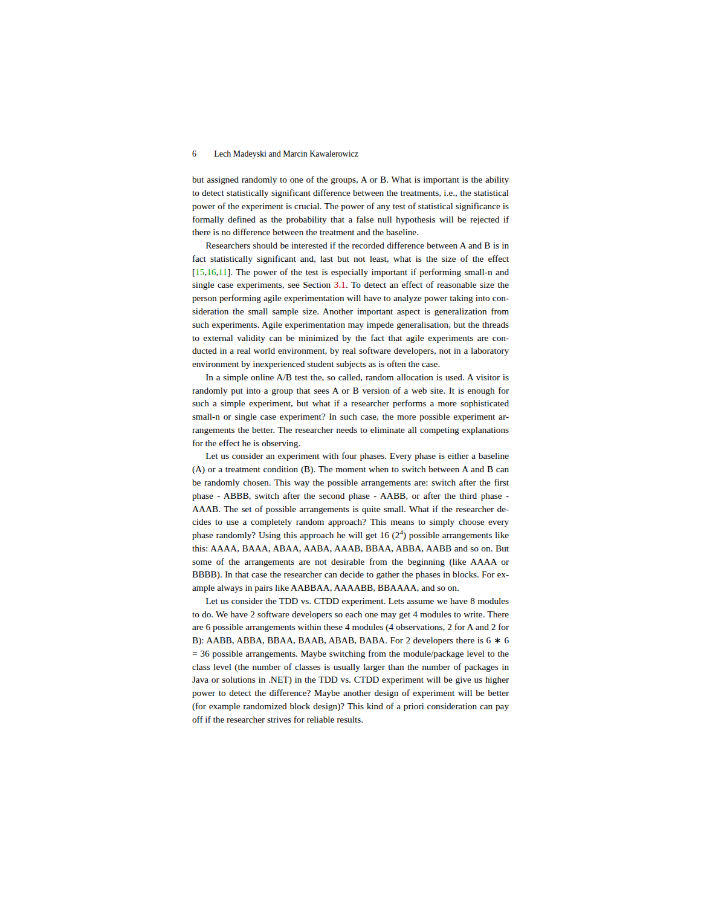6 Lech Madeyski and Marcin Kawalerowicz
but assigned randomly to one of the groups, A or B. What is important is the ability to detect statistically significant difference between the treatments, i.e., the statistical power of the experiment is crucial. The power of any test of statistical significance is formally defined as the probability that a false null hypothesis will be rejected if there is no difference between the treatment and the baseline.
Researchers should be interested if the recorded difference between A and B is in fact statistically significant and, last but not least, what is the size of the effect [15,16,11]. The power of the test is especially important if performing small-n and single case experiments, see Section 3.1. To detect an effect of reasonable size the person performing agile experimentation will have to analyze power taking into consideration the small sample size. Another important aspect is generalization from such experiments. Agile experimentation may impede generalisation, but the threads to external validity can be minimized by the fact that agile experiments are conducted in a real world environment, by real software developers, not in a laboratory environment by inexperienced student subjects as is often the case.
In a simple online A/B test the, so called, random allocation is used. A visitor is randomly put into a group that sees A or B version of a web site. It is enough for such a simple experiment, but what if a researcher performs a more sophisticated small-n or single case experiment? In such case, the more possible experiment arrangements the better. The researcher needs to eliminate all competing explanations for the effect he is observing.
Let us consider an experiment with four phases. Every phase is either a baseline (A) or a treatment condition (B). The moment when to switch between A and B can be randomly chosen. This way the possible arrangements are: switch after the first phase - ABBB, switch after the second phase - AABB, or after the third phase - AAAB. The set of possible arrangements is quite small. What if the researcher decides to use a completely random approach? This means to simply choose every phase randomly? Using this approach he will get 16 (24) possible arrangements like this: AAAA, BAAA, ABAA, AABA, AAAB, BBAA, ABBA, AABB and so on. But some of the arrangements are not desirable from the beginning (like AAAA or BBBB). In that case the researcher can decide to gather the phases in blocks. For example always in pairs like AABBAA, AAAABB, BBAAAA, and so on.
Let us consider the TDD vs. CTDD experiment. Lets assume we have 8 modules to do. We have 2 software developers so each one may get 4 modules to write. There are 6 possible arrangements within these 4 modules (4 observations, 2 for A and 2 for B): AABB, ABBA, BBAA, BAAB, ABAB, BABA. For 2 developers there is 6 ∗ 6 = 36 possible arrangements. Maybe switching from the module/package level to the class level (the number of classes is usually larger than the number of packages in Java or solutions in .NET) in the TDD vs. CTDD experiment will be give us higher power to detect the difference? Maybe another design of experiment will be better (for example randomized block design)? This kind of a priori consideration can pay off if the researcher strives for reliable results.